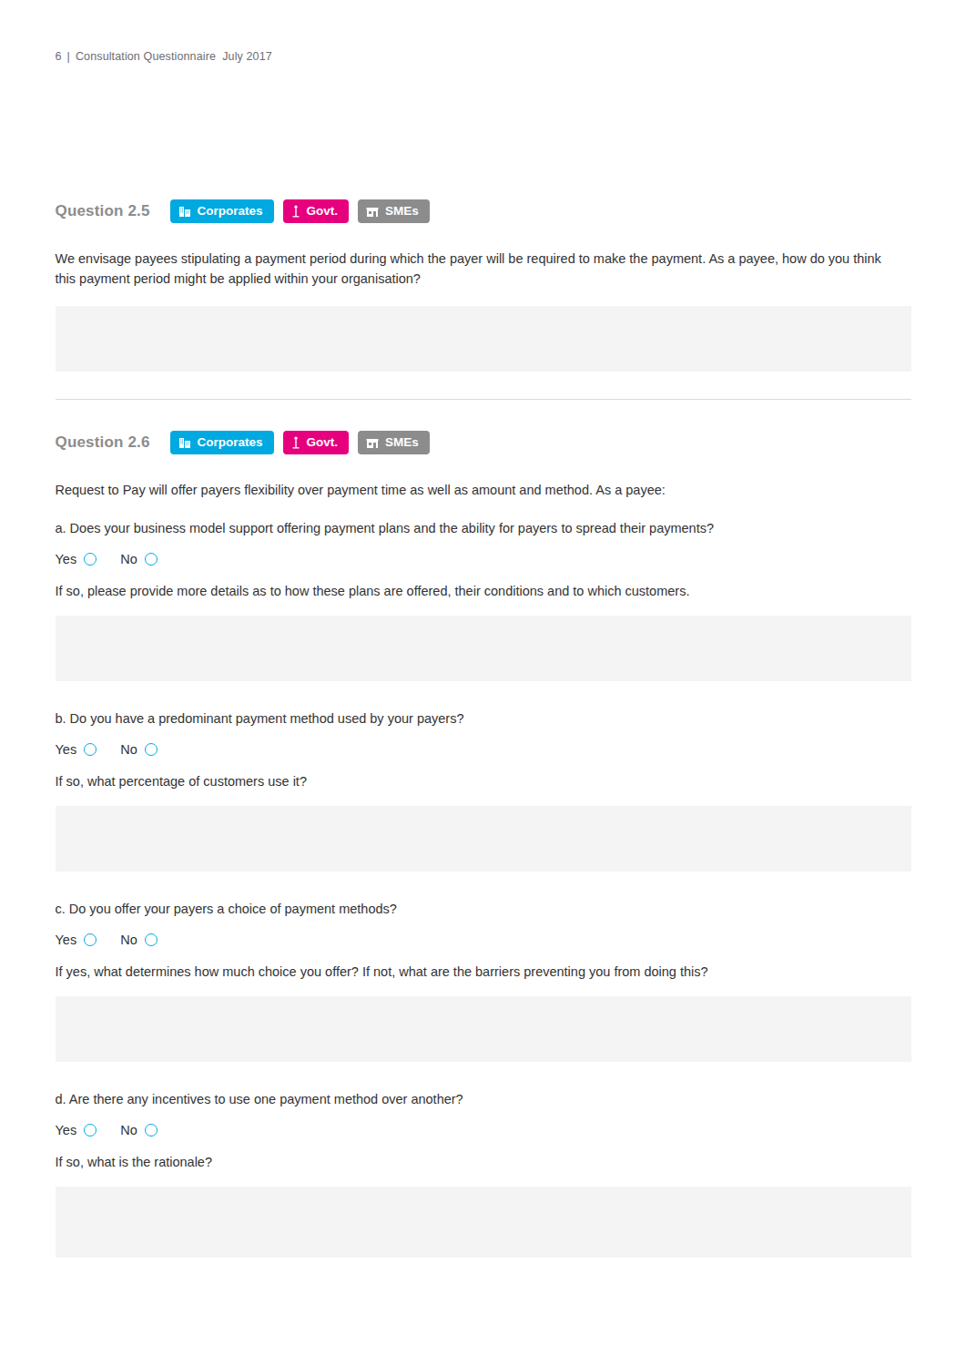6|Consultation Questionnaire July 2017
Question 2.5 Corporates Govt. SMEs
We envisage payees stipulating a payment period during which the payer will be required to make the payment. As a payee, how do you think this payment period might be applied within your organisation?
Question 2.6 Corporates Govt. SMEs
Request to Pay will offer payers flexibility over payment time as well as amount and method. As a payee:
a. Does your business model support offering payment plans and the ability for payers to spread their payments?
Yes No
If so, please provide more details as to how these plans are offered, their conditions and to which customers.
b. Do you have a predominant payment method used by your payers?
Yes No
If so, what percentage of customers use it?
c. Do you offer your payers a choice of payment methods?
Yes No
If yes, what determines how much choice you offer? If not, what are the barriers preventing you from doing this?
d. Are there any incentives to use one payment method over another?
Yes No
If so, what is the rationale?